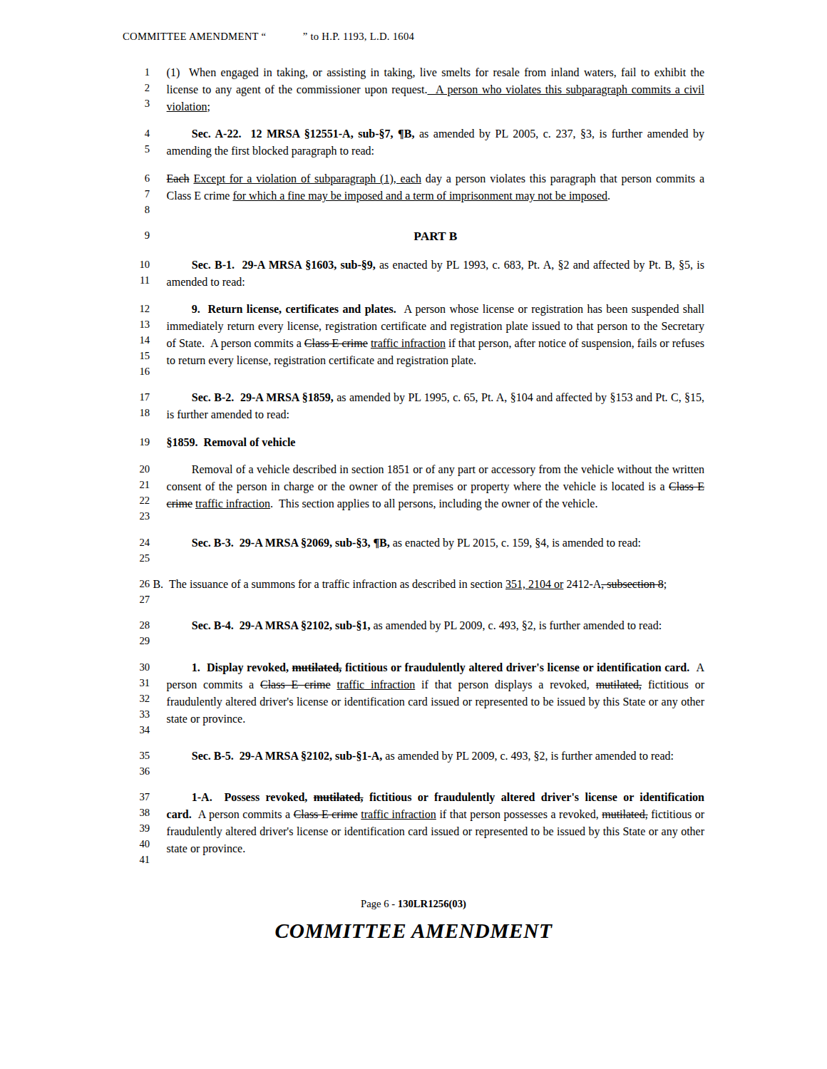COMMITTEE AMENDMENT “ ” to H.P. 1193, L.D. 1604
1 2 3
(1) When engaged in taking, or assisting in taking, live smelts for resale from inland waters, fail to exhibit the license to any agent of the commissioner upon request. A person who violates this subparagraph commits a civil violation;
4 5
Sec. A-22. 12 MRSA §12551-A, sub-§7, ¶B, as amended by PL 2005, c. 237, §3, is further amended by amending the first blocked paragraph to read:
6 7 8
Each Except for a violation of subparagraph (1), each day a person violates this paragraph that person commits a Class E crime for which a fine may be imposed and a term of imprisonment may not be imposed.
9
PART B
10 11
Sec. B-1. 29-A MRSA §1603, sub-§9, as enacted by PL 1993, c. 683, Pt. A, §2 and affected by Pt. B, §5, is amended to read:
12 13 14 15 16
9. Return license, certificates and plates. A person whose license or registration has been suspended shall immediately return every license, registration certificate and registration plate issued to that person to the Secretary of State. A person commits a Class E crime traffic infraction if that person, after notice of suspension, fails or refuses to return every license, registration certificate and registration plate.
17 18
Sec. B-2. 29-A MRSA §1859, as amended by PL 1995, c. 65, Pt. A, §104 and affected by §153 and Pt. C, §15, is further amended to read:
19
§1859. Removal of vehicle
20 21 22 23
Removal of a vehicle described in section 1851 or of any part or accessory from the vehicle without the written consent of the person in charge or the owner of the premises or property where the vehicle is located is a Class E crime traffic infraction. This section applies to all persons, including the owner of the vehicle.
24 25
Sec. B-3. 29-A MRSA §2069, sub-§3, ¶B, as enacted by PL 2015, c. 159, §4, is amended to read:
26 27
B. The issuance of a summons for a traffic infraction as described in section 351, 2104 or 2412-A, subsection 8;
28 29
Sec. B-4. 29-A MRSA §2102, sub-§1, as amended by PL 2009, c. 493, §2, is further amended to read:
30 31 32 33 34
1. Display revoked, mutilated, fictitious or fraudulently altered driver's license or identification card. A person commits a Class E crime traffic infraction if that person displays a revoked, mutilated, fictitious or fraudulently altered driver's license or identification card issued or represented to be issued by this State or any other state or province.
35 36
Sec. B-5. 29-A MRSA §2102, sub-§1-A, as amended by PL 2009, c. 493, §2, is further amended to read:
37 38 39 40 41
1-A. Possess revoked, mutilated, fictitious or fraudulently altered driver's license or identification card. A person commits a Class E crime traffic infraction if that person possesses a revoked, mutilated, fictitious or fraudulently altered driver's license or identification card issued or represented to be issued by this State or any other state or province.
Page 6 - 130LR1256(03)
COMMITTEE AMENDMENT